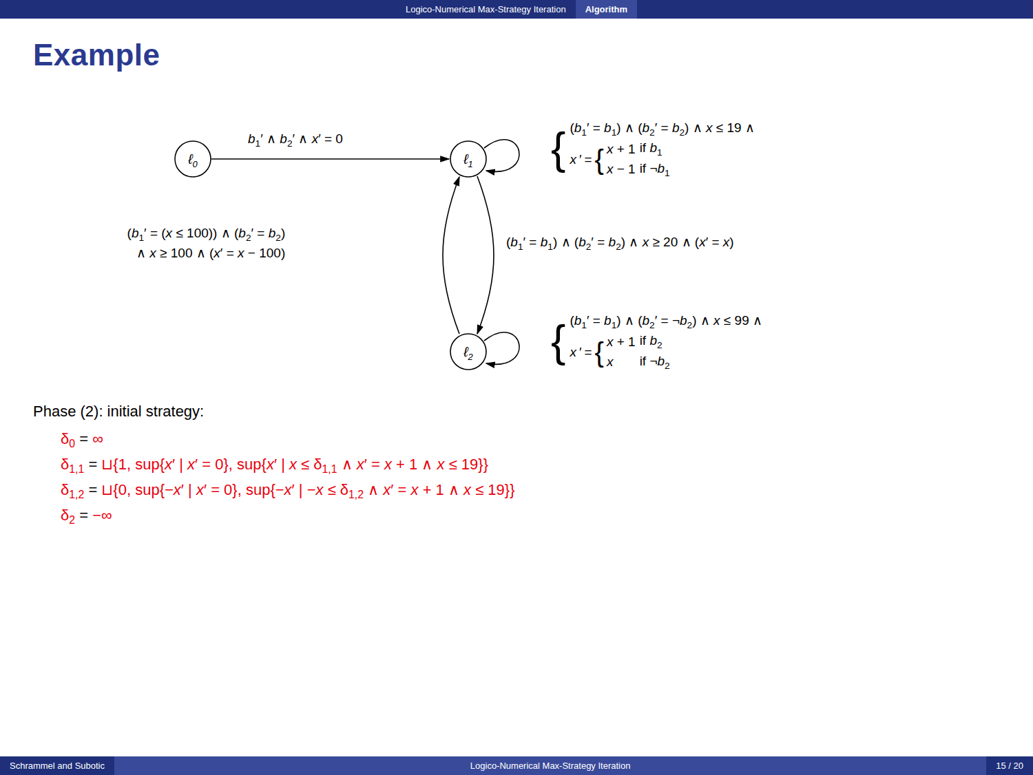Logico-Numerical Max-Strategy Iteration
Algorithm
Example
ℓ0 ℓ1 ℓ2
b1′ ∧ b2′ ∧ x′ = 0
{ (b1′ = b1) ∧ (b2′ = b2) ∧ x ≤ 19 ∧
x′ = {
| x + 1 | if b 1 |
| x − 1 | if ¬ b 1 |
(b1′ = (x ≤ 100)) ∧ (b2′ = b2)
∧ x ≥ 100 ∧ (x′ = x − 100)
(b1′ = b1) ∧ (b2′ = b2) ∧ x ≥ 20 ∧ (x′ = x)
{ (b1′ = b1) ∧ (b2′ = ¬b2) ∧ x ≤ 99 ∧
x′ = {
| x + 1 | if b 2 |
| x | if ¬ b 2 |
Phase (2): initial strategy:
δ0 = ∞
δ1,1 = ⊔{1, sup{x′ | x′ = 0}, sup{x′ | x ≤ δ1,1 ∧ x′ = x + 1 ∧ x ≤ 19}}
δ1,2 = ⊔{0, sup{−x′ | x′ = 0}, sup{−x′ | −x ≤ δ1,2 ∧ x′ = x + 1 ∧ x ≤ 19}}
δ2 = −∞
Schrammel and Subotic
Logico-Numerical Max-Strategy Iteration
15 / 20